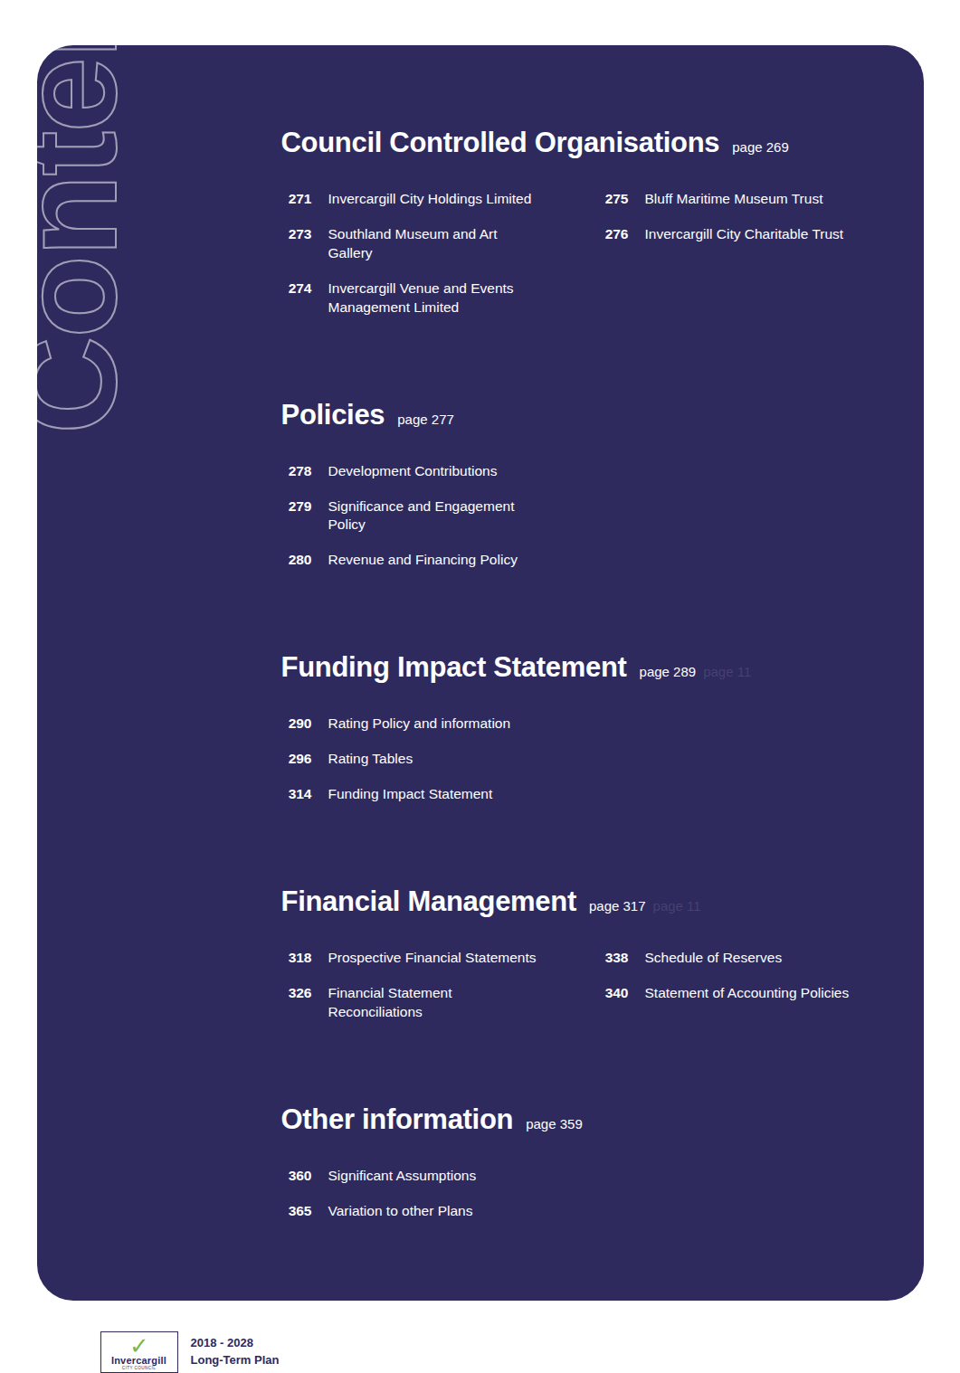Contents
Council Controlled Organisations page 269
271 Invercargill City Holdings Limited
273 Southland Museum and Art Gallery
274 Invercargill Venue and Events Management Limited
275 Bluff Maritime Museum Trust
276 Invercargill City Charitable Trust
Policies page 277
278 Development Contributions
279 Significance and Engagement Policy
280 Revenue and Financing Policy
Funding Impact Statement page 289page 11
290 Rating Policy and information
296 Rating Tables
314 Funding Impact Statement
Financial Management page 317page 11
318 Prospective Financial Statements
326 Financial Statement Reconciliations
338 Schedule of Reserves
340 Statement of Accounting Policies
Other information page 359
360 Significant Assumptions
365 Variation to other Plans
✓ Invercargill CITY COUNCIL
2018 - 2028
Long-Term Plan